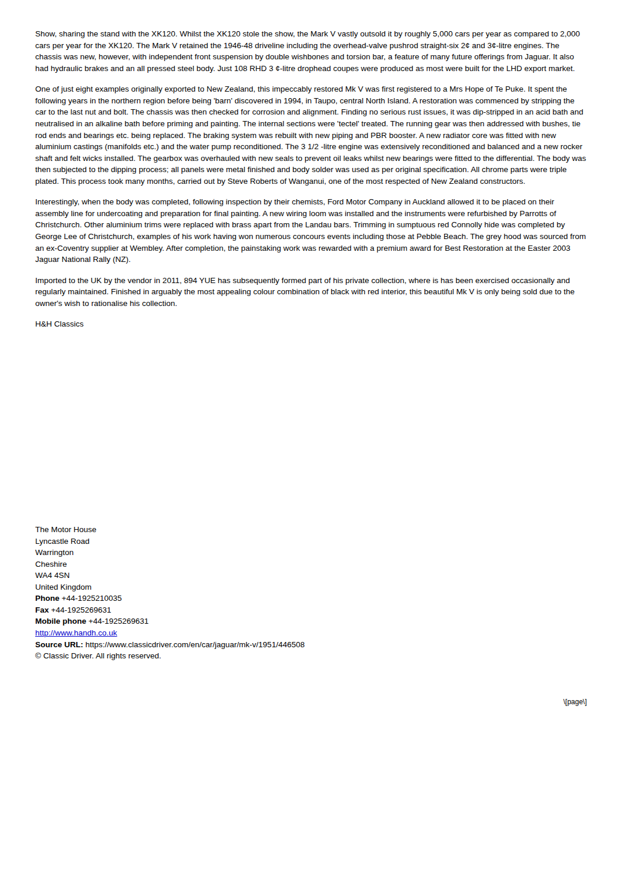Show, sharing the stand with the XK120. Whilst the XK120 stole the show, the Mark V vastly outsold it by roughly 5,000 cars per year as compared to 2,000 cars per year for the XK120. The Mark V retained the 1946-48 driveline including the overhead-valve pushrod straight-six 2¢ and 3¢-litre engines. The chassis was new, however, with independent front suspension by double wishbones and torsion bar, a feature of many future offerings from Jaguar. It also had hydraulic brakes and an all pressed steel body. Just 108 RHD 3 ¢-litre drophead coupes were produced as most were built for the LHD export market.
One of just eight examples originally exported to New Zealand, this impeccably restored Mk V was first registered to a Mrs Hope of Te Puke. It spent the following years in the northern region before being 'barn' discovered in 1994, in Taupo, central North Island. A restoration was commenced by stripping the car to the last nut and bolt. The chassis was then checked for corrosion and alignment. Finding no serious rust issues, it was dip-stripped in an acid bath and neutralised in an alkaline bath before priming and painting. The internal sections were 'tectel' treated. The running gear was then addressed with bushes, tie rod ends and bearings etc. being replaced. The braking system was rebuilt with new piping and PBR booster. A new radiator core was fitted with new aluminium castings (manifolds etc.) and the water pump reconditioned. The 3 1/2 -litre engine was extensively reconditioned and balanced and a new rocker shaft and felt wicks installed. The gearbox was overhauled with new seals to prevent oil leaks whilst new bearings were fitted to the differential. The body was then subjected to the dipping process; all panels were metal finished and body solder was used as per original specification. All chrome parts were triple plated. This process took many months, carried out by Steve Roberts of Wanganui, one of the most respected of New Zealand constructors.
Interestingly, when the body was completed, following inspection by their chemists, Ford Motor Company in Auckland allowed it to be placed on their assembly line for undercoating and preparation for final painting. A new wiring loom was installed and the instruments were refurbished by Parrotts of Christchurch. Other aluminium trims were replaced with brass apart from the Landau bars. Trimming in sumptuous red Connolly hide was completed by George Lee of Christchurch, examples of his work having won numerous concours events including those at Pebble Beach. The grey hood was sourced from an ex-Coventry supplier at Wembley. After completion, the painstaking work was rewarded with a premium award for Best Restoration at the Easter 2003 Jaguar National Rally (NZ).
Imported to the UK by the vendor in 2011, 894 YUE has subsequently formed part of his private collection, where is has been exercised occasionally and regularly maintained. Finished in arguably the most appealing colour combination of black with red interior, this beautiful Mk V is only being sold due to the owner's wish to rationalise his collection.
H&H Classics
The Motor House Lyncastle Road Warrington Cheshire WA4 4SN United Kingdom Phone +44-1925210035 Fax +44-1925269631 Mobile phone +44-1925269631 http://www.handh.co.uk Source URL: https://www.classicdriver.com/en/car/jaguar/mk-v/1951/446508 © Classic Driver. All rights reserved.
\[page\]